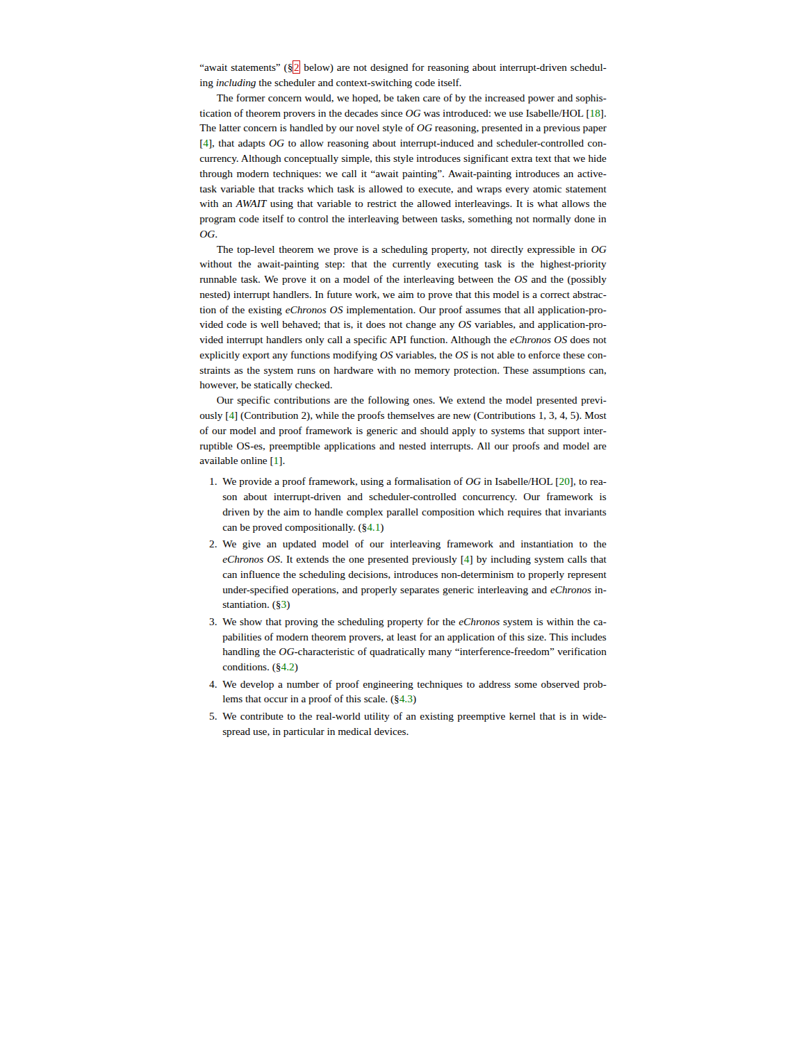“await statements” (§2 below) are not designed for reasoning about interrupt-driven scheduling including the scheduler and context-switching code itself.
The former concern would, we hoped, be taken care of by the increased power and sophistication of theorem provers in the decades since OG was introduced: we use Isabelle/HOL [18]. The latter concern is handled by our novel style of OG reasoning, presented in a previous paper [4], that adapts OG to allow reasoning about interrupt-induced and scheduler-controlled concurrency. Although conceptually simple, this style introduces significant extra text that we hide through modern techniques: we call it “await painting”. Await-painting introduces an active-task variable that tracks which task is allowed to execute, and wraps every atomic statement with an AWAIT using that variable to restrict the allowed interleavings. It is what allows the program code itself to control the interleaving between tasks, something not normally done in OG.
The top-level theorem we prove is a scheduling property, not directly expressible in OG without the await-painting step: that the currently executing task is the highest-priority runnable task. We prove it on a model of the interleaving between the OS and the (possibly nested) interrupt handlers. In future work, we aim to prove that this model is a correct abstraction of the existing eChronos OS implementation. Our proof assumes that all application-provided code is well behaved; that is, it does not change any OS variables, and application-provided interrupt handlers only call a specific API function. Although the eChronos OS does not explicitly export any functions modifying OS variables, the OS is not able to enforce these constraints as the system runs on hardware with no memory protection. These assumptions can, however, be statically checked.
Our specific contributions are the following ones. We extend the model presented previously [4] (Contribution 2), while the proofs themselves are new (Contributions 1, 3, 4, 5). Most of our model and proof framework is generic and should apply to systems that support interruptible OS-es, preemptible applications and nested interrupts. All our proofs and model are available online [1].
We provide a proof framework, using a formalisation of OG in Isabelle/HOL [20], to reason about interrupt-driven and scheduler-controlled concurrency. Our framework is driven by the aim to handle complex parallel composition which requires that invariants can be proved compositionally. (§4.1)
We give an updated model of our interleaving framework and instantiation to the eChronos OS. It extends the one presented previously [4] by including system calls that can influence the scheduling decisions, introduces non-determinism to properly represent under-specified operations, and properly separates generic interleaving and eChronos instantiation. (§3)
We show that proving the scheduling property for the eChronos system is within the capabilities of modern theorem provers, at least for an application of this size. This includes handling the OG-characteristic of quadratically many “interference-freedom” verification conditions. (§4.2)
We develop a number of proof engineering techniques to address some observed problems that occur in a proof of this scale. (§4.3)
We contribute to the real-world utility of an existing preemptive kernel that is in widespread use, in particular in medical devices.